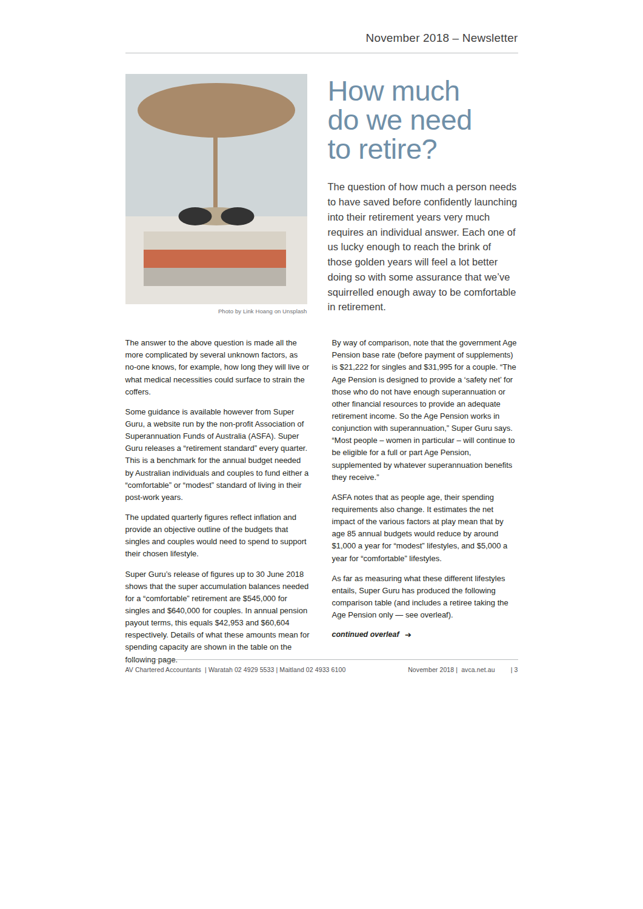November 2018 – Newsletter
Photo by Link Hoang on Unsplash
How much
do we need
to retire?
The question of how much a person needs to have saved before confidently launching into their retirement years very much requires an individual answer. Each one of us lucky enough to reach the brink of those golden years will feel a lot better doing so with some assurance that we’ve squirrelled enough away to be comfortable in retirement.
The answer to the above question is made all the more complicated by several unknown factors, as no-one knows, for example, how long they will live or what medical necessities could surface to strain the coffers.
Some guidance is available however from Super Guru, a website run by the non-profit Association of Superannuation Funds of Australia (ASFA). Super Guru releases a “retirement standard” every quarter. This is a benchmark for the annual budget needed by Australian individuals and couples to fund either a “comfortable” or “modest” standard of living in their post-work years.
The updated quarterly figures reflect inflation and provide an objective outline of the budgets that singles and couples would need to spend to support their chosen lifestyle.
Super Guru’s release of figures up to 30 June 2018 shows that the super accumulation balances needed for a “comfortable” retirement are $545,000 for singles and $640,000 for couples. In annual pension payout terms, this equals $42,953 and $60,604 respectively. Details of what these amounts mean for spending capacity are shown in the table on the following page.
By way of comparison, note that the government Age Pension base rate (before payment of supplements) is $21,222 for singles and $31,995 for a couple. “The Age Pension is designed to provide a ‘safety net’ for those who do not have enough superannuation or other financial resources to provide an adequate retirement income. So the Age Pension works in conjunction with superannuation,” Super Guru says. “Most people – women in particular – will continue to be eligible for a full or part Age Pension, supplemented by whatever superannuation benefits they receive.”
ASFA notes that as people age, their spending requirements also change. It estimates the net impact of the various factors at play mean that by age 85 annual budgets would reduce by around $1,000 a year for “modest” lifestyles, and $5,000 a year for “comfortable” lifestyles.
As far as measuring what these different lifestyles entails, Super Guru has produced the following comparison table (and includes a retiree taking the Age Pension only — see overleaf).
continued overleaf ➔
AV Chartered Accountants | Waratah 02 4929 5533 | Maitland 02 4933 6100
November 2018 | avca.net.au | 3